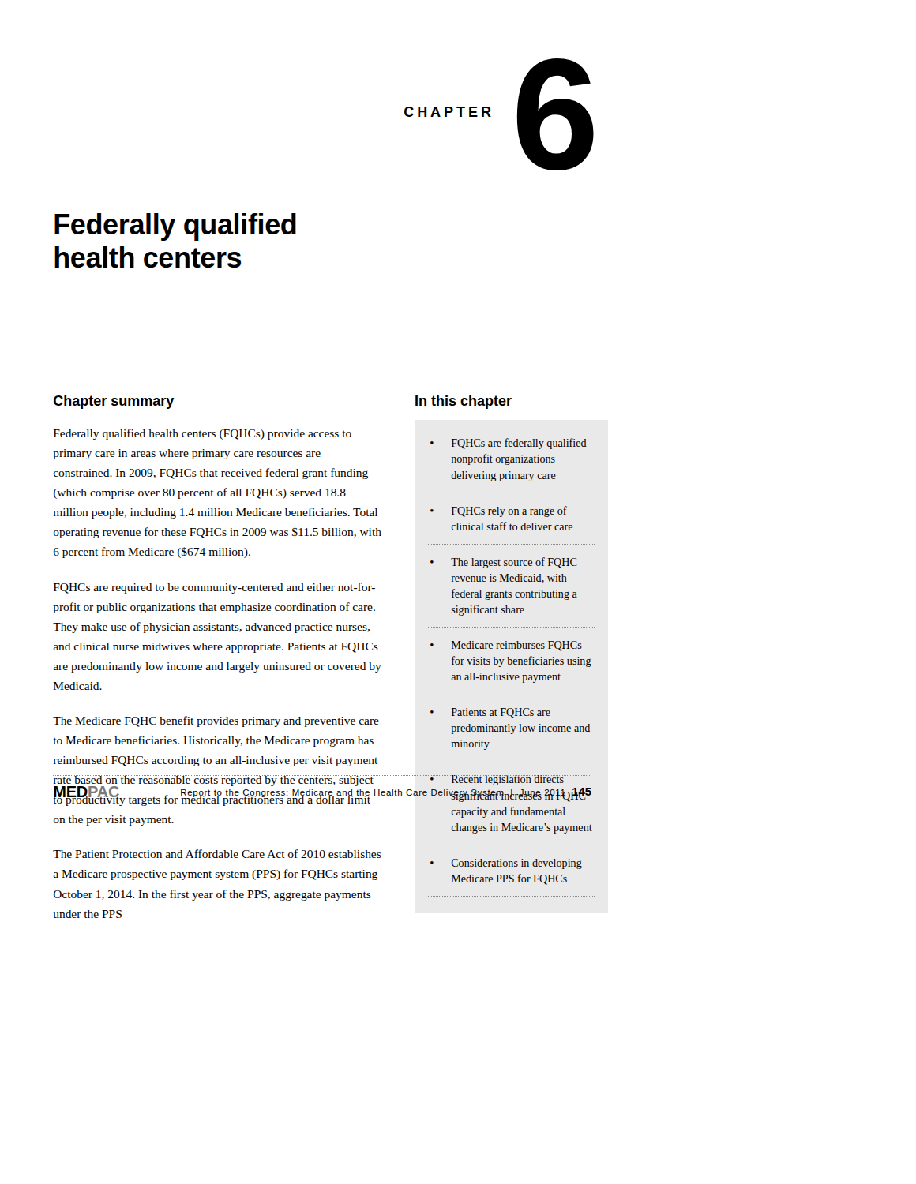Chapter
6
Federally qualified
health centers
Chapter summary
Federally qualified health centers (FQHCs) provide access to primary care in areas where primary care resources are constrained. In 2009, FQHCs that received federal grant funding (which comprise over 80 percent of all FQHCs) served 18.8 million people, including 1.4 million Medicare beneficiaries. Total operating revenue for these FQHCs in 2009 was $11.5 billion, with 6 percent from Medicare ($674 million).
FQHCs are required to be community-centered and either not-for-profit or public organizations that emphasize coordination of care. They make use of physician assistants, advanced practice nurses, and clinical nurse midwives where appropriate. Patients at FQHCs are predominantly low income and largely uninsured or covered by Medicaid.
The Medicare FQHC benefit provides primary and preventive care to Medicare beneficiaries. Historically, the Medicare program has reimbursed FQHCs according to an all-inclusive per visit payment rate based on the reasonable costs reported by the centers, subject to productivity targets for medical practitioners and a dollar limit on the per visit payment.
The Patient Protection and Affordable Care Act of 2010 establishes a Medicare prospective payment system (PPS) for FQHCs starting October 1, 2014. In the first year of the PPS, aggregate payments under the PPS
In this chapter
FQHCs are federally qualified nonprofit organizations delivering primary care
FQHCs rely on a range of clinical staff to deliver care
The largest source of FQHC revenue is Medicaid, with federal grants contributing a significant share
Medicare reimburses FQHCs for visits by beneficiaries using an all-inclusive payment
Patients at FQHCs are predominantly low income and minority
Recent legislation directs significant increases in FQHC capacity and fundamental changes in Medicare’s payment
Considerations in developing Medicare PPS for FQHCs
MEDPAC
Report to the Congress: Medicare and the Health Care Delivery System | June 2011 145